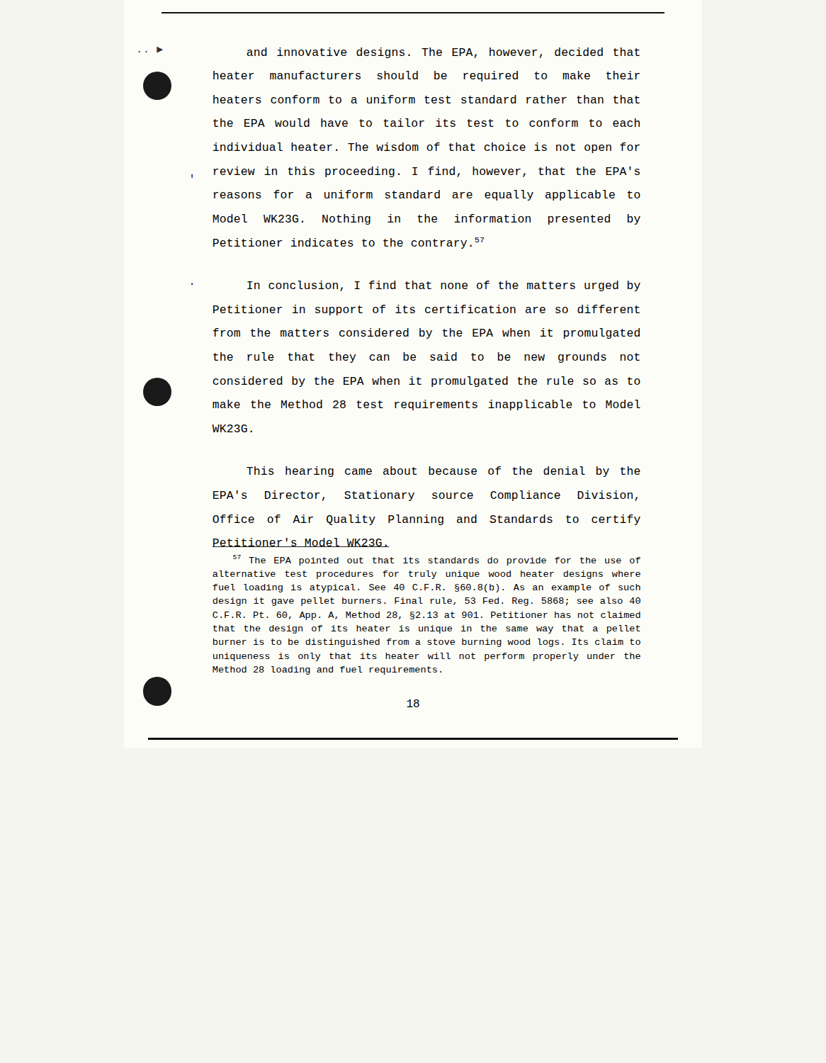.. ▶
'
.
and innovative designs. The EPA, however, decided that heater manufacturers should be required to make their heaters conform to a uniform test standard rather than that the EPA would have to tailor its test to conform to each individual heater. The wisdom of that choice is not open for review in this proceeding. I find, however, that the EPA's reasons for a uniform standard are equally applicable to Model WK23G. Nothing in the information presented by Petitioner indicates to the contrary.57
In conclusion, I find that none of the matters urged by Petitioner in support of its certification are so different from the matters considered by the EPA when it promulgated the rule that they can be said to be new grounds not considered by the EPA when it promulgated the rule so as to make the Method 28 test requirements inapplicable to Model WK23G.
This hearing came about because of the denial by the EPA's Director, Stationary source Compliance Division, Office of Air Quality Planning and Standards to certify Petitioner's Model WK23G.
57 The EPA pointed out that its standards do provide for the use of alternative test procedures for truly unique wood heater designs where fuel loading is atypical. See 40 C.F.R. §60.8(b). As an example of such design it gave pellet burners. Final rule, 53 Fed. Reg. 5868; see also 40 C.F.R. Pt. 60, App. A, Method 28, §2.13 at 901. Petitioner has not claimed that the design of its heater is unique in the same way that a pellet burner is to be distinguished from a stove burning wood logs. Its claim to uniqueness is only that its heater will not perform properly under the Method 28 loading and fuel requirements.
18